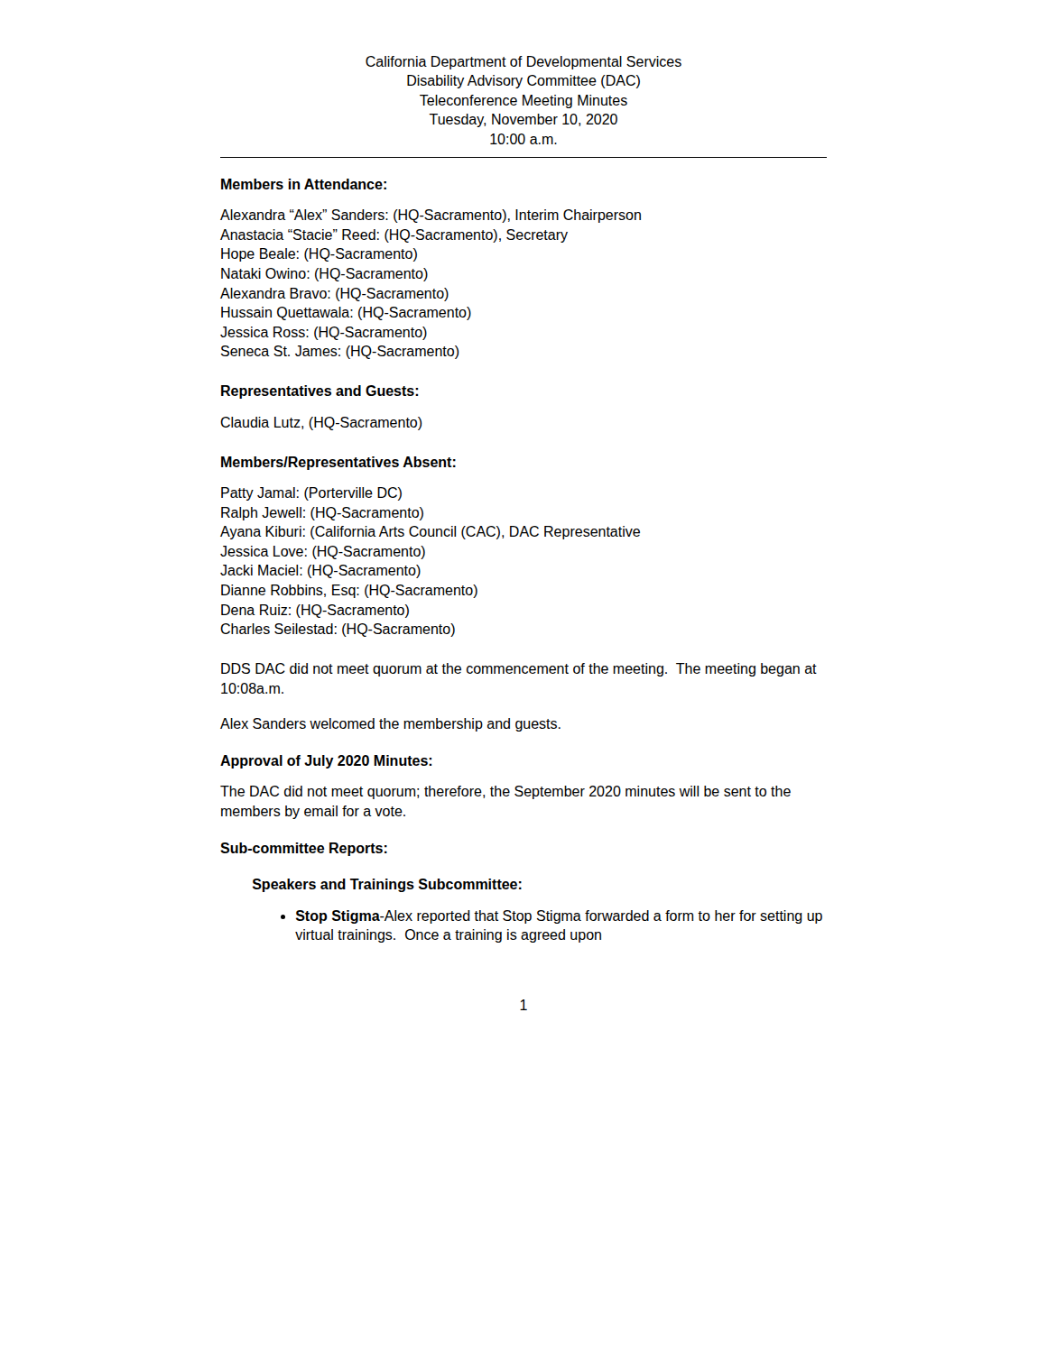California Department of Developmental Services
Disability Advisory Committee (DAC)
Teleconference Meeting Minutes
Tuesday, November 10, 2020
10:00 a.m.
Members in Attendance:
Alexandra “Alex” Sanders: (HQ-Sacramento), Interim Chairperson
Anastacia “Stacie” Reed: (HQ-Sacramento), Secretary
Hope Beale: (HQ-Sacramento)
Nataki Owino: (HQ-Sacramento)
Alexandra Bravo: (HQ-Sacramento)
Hussain Quettawala: (HQ-Sacramento)
Jessica Ross: (HQ-Sacramento)
Seneca St. James: (HQ-Sacramento)
Representatives and Guests:
Claudia Lutz, (HQ-Sacramento)
Members/Representatives Absent:
Patty Jamal: (Porterville DC)
Ralph Jewell: (HQ-Sacramento)
Ayana Kiburi: (California Arts Council (CAC), DAC Representative
Jessica Love: (HQ-Sacramento)
Jacki Maciel: (HQ-Sacramento)
Dianne Robbins, Esq: (HQ-Sacramento)
Dena Ruiz: (HQ-Sacramento)
Charles Seilestad: (HQ-Sacramento)
DDS DAC did not meet quorum at the commencement of the meeting. The meeting began at 10:08a.m.
Alex Sanders welcomed the membership and guests.
Approval of July 2020 Minutes:
The DAC did not meet quorum; therefore, the September 2020 minutes will be sent to the members by email for a vote.
Sub-committee Reports:
Speakers and Trainings Subcommittee:
Stop Stigma-Alex reported that Stop Stigma forwarded a form to her for setting up virtual trainings. Once a training is agreed upon
1